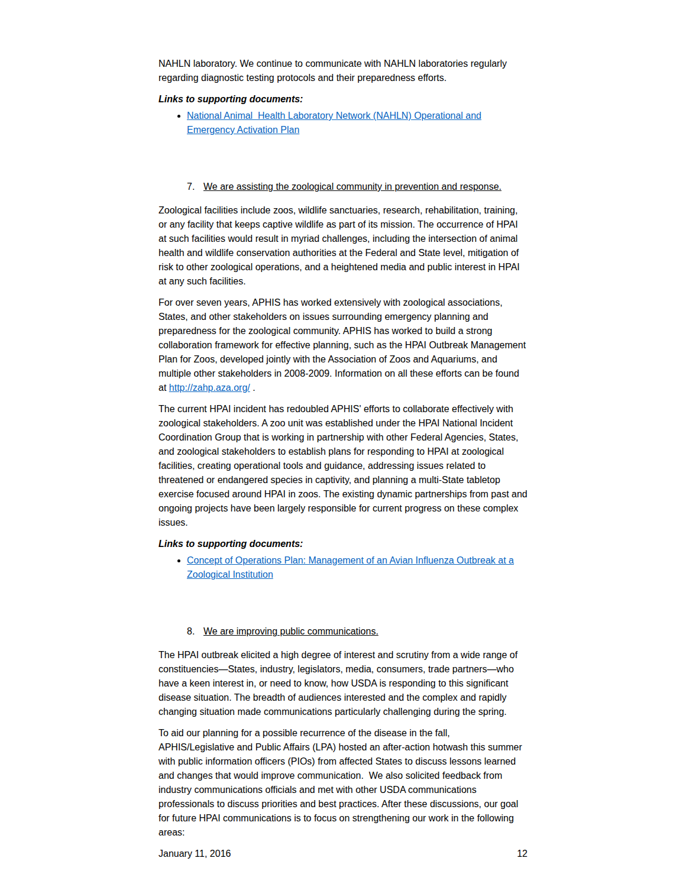NAHLN laboratory. We continue to communicate with NAHLN laboratories regularly regarding diagnostic testing protocols and their preparedness efforts.
Links to supporting documents:
National Animal Health Laboratory Network (NAHLN) Operational and Emergency Activation Plan
7. We are assisting the zoological community in prevention and response.
Zoological facilities include zoos, wildlife sanctuaries, research, rehabilitation, training, or any facility that keeps captive wildlife as part of its mission. The occurrence of HPAI at such facilities would result in myriad challenges, including the intersection of animal health and wildlife conservation authorities at the Federal and State level, mitigation of risk to other zoological operations, and a heightened media and public interest in HPAI at any such facilities.
For over seven years, APHIS has worked extensively with zoological associations, States, and other stakeholders on issues surrounding emergency planning and preparedness for the zoological community. APHIS has worked to build a strong collaboration framework for effective planning, such as the HPAI Outbreak Management Plan for Zoos, developed jointly with the Association of Zoos and Aquariums, and multiple other stakeholders in 2008-2009. Information on all these efforts can be found at http://zahp.aza.org/ .
The current HPAI incident has redoubled APHIS' efforts to collaborate effectively with zoological stakeholders. A zoo unit was established under the HPAI National Incident Coordination Group that is working in partnership with other Federal Agencies, States, and zoological stakeholders to establish plans for responding to HPAI at zoological facilities, creating operational tools and guidance, addressing issues related to threatened or endangered species in captivity, and planning a multi-State tabletop exercise focused around HPAI in zoos. The existing dynamic partnerships from past and ongoing projects have been largely responsible for current progress on these complex issues.
Links to supporting documents:
Concept of Operations Plan: Management of an Avian Influenza Outbreak at a Zoological Institution
8. We are improving public communications.
The HPAI outbreak elicited a high degree of interest and scrutiny from a wide range of constituencies—States, industry, legislators, media, consumers, trade partners—who have a keen interest in, or need to know, how USDA is responding to this significant disease situation. The breadth of audiences interested and the complex and rapidly changing situation made communications particularly challenging during the spring.
To aid our planning for a possible recurrence of the disease in the fall, APHIS/Legislative and Public Affairs (LPA) hosted an after-action hotwash this summer with public information officers (PIOs) from affected States to discuss lessons learned and changes that would improve communication. We also solicited feedback from industry communications officials and met with other USDA communications professionals to discuss priorities and best practices. After these discussions, our goal for future HPAI communications is to focus on strengthening our work in the following areas:
January 11, 2016 12